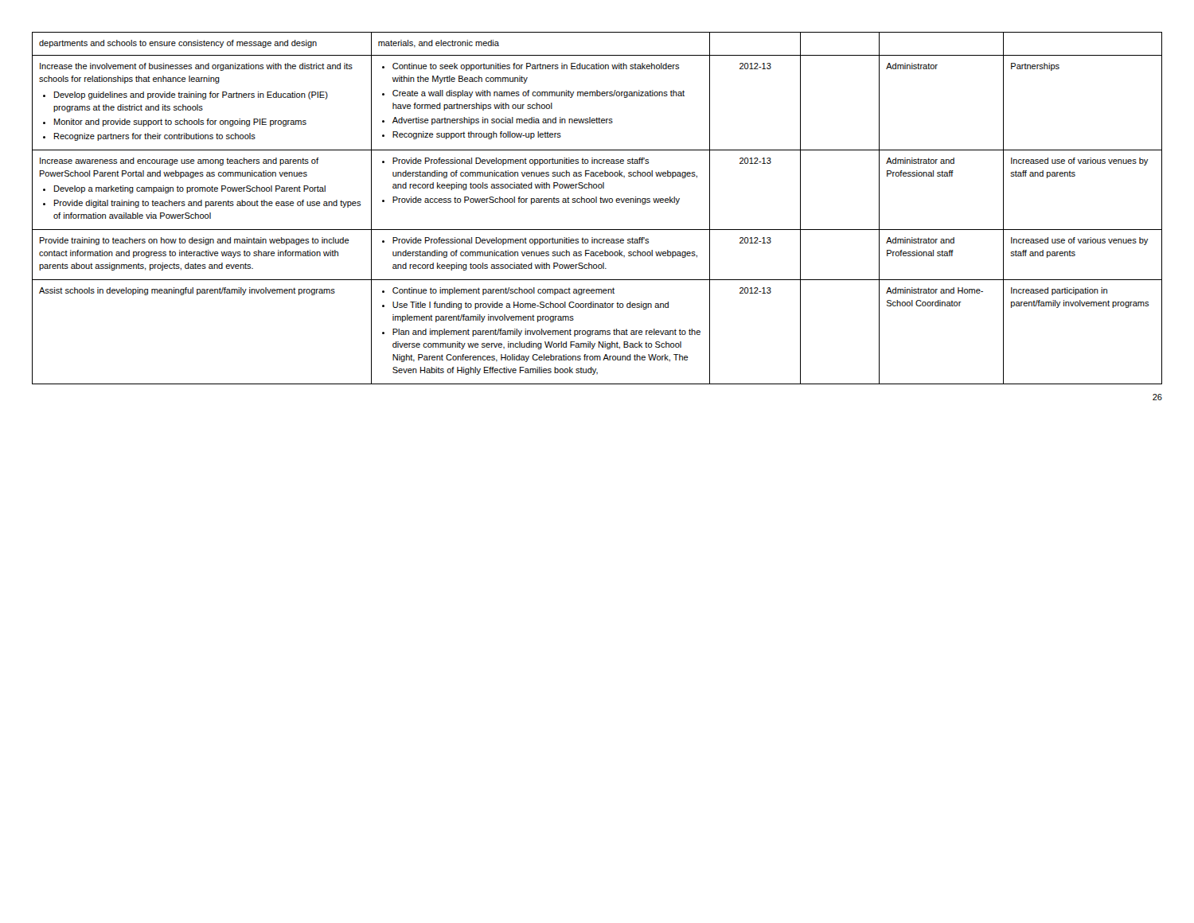| departments and schools to ensure consistency of message and design | materials, and electronic media | | | | |
| Increase the involvement of businesses and organizations with the district and its schools for relationships that enhance learning Develop guidelines and provide training for Partners in Education (PIE) programs at the district and its schools Monitor and provide support to schools for ongoing PIE programs Recognize partners for their contributions to schools | Continue to seek opportunities for Partners in Education with stakeholders within the Myrtle Beach community Create a wall display with names of community members/organizations that have formed partnerships with our school Advertise partnerships in social media and in newsletters Recognize support through follow-up letters | 2012-13 | | Administrator | Partnerships |
| Increase awareness and encourage use among teachers and parents of PowerSchool Parent Portal and webpages as communication venues Develop a marketing campaign to promote PowerSchool Parent Portal Provide digital training to teachers and parents about the ease of use and types of information available via PowerSchool | Provide Professional Development opportunities to increase staff's understanding of communication venues such as Facebook, school webpages, and record keeping tools associated with PowerSchool Provide access to PowerSchool for parents at school two evenings weekly | 2012-13 | | Administrator and Professional staff | Increased use of various venues by staff and parents |
| Provide training to teachers on how to design and maintain webpages to include contact information and progress to interactive ways to share information with parents about assignments, projects, dates and events. | Provide Professional Development opportunities to increase staff's understanding of communication venues such as Facebook, school webpages, and record keeping tools associated with PowerSchool. | 2012-13 | | Administrator and Professional staff | Increased use of various venues by staff and parents |
| Assist schools in developing meaningful parent/family involvement programs | Continue to implement parent/school compact agreement Use Title I funding to provide a Home-School Coordinator to design and implement parent/family involvement programs Plan and implement parent/family involvement programs that are relevant to the diverse community we serve, including World Family Night, Back to School Night, Parent Conferences, Holiday Celebrations from Around the Work, The Seven Habits of Highly Effective Families book study, | 2012-13 | | Administrator and Home-School Coordinator | Increased participation in parent/family involvement programs |
26